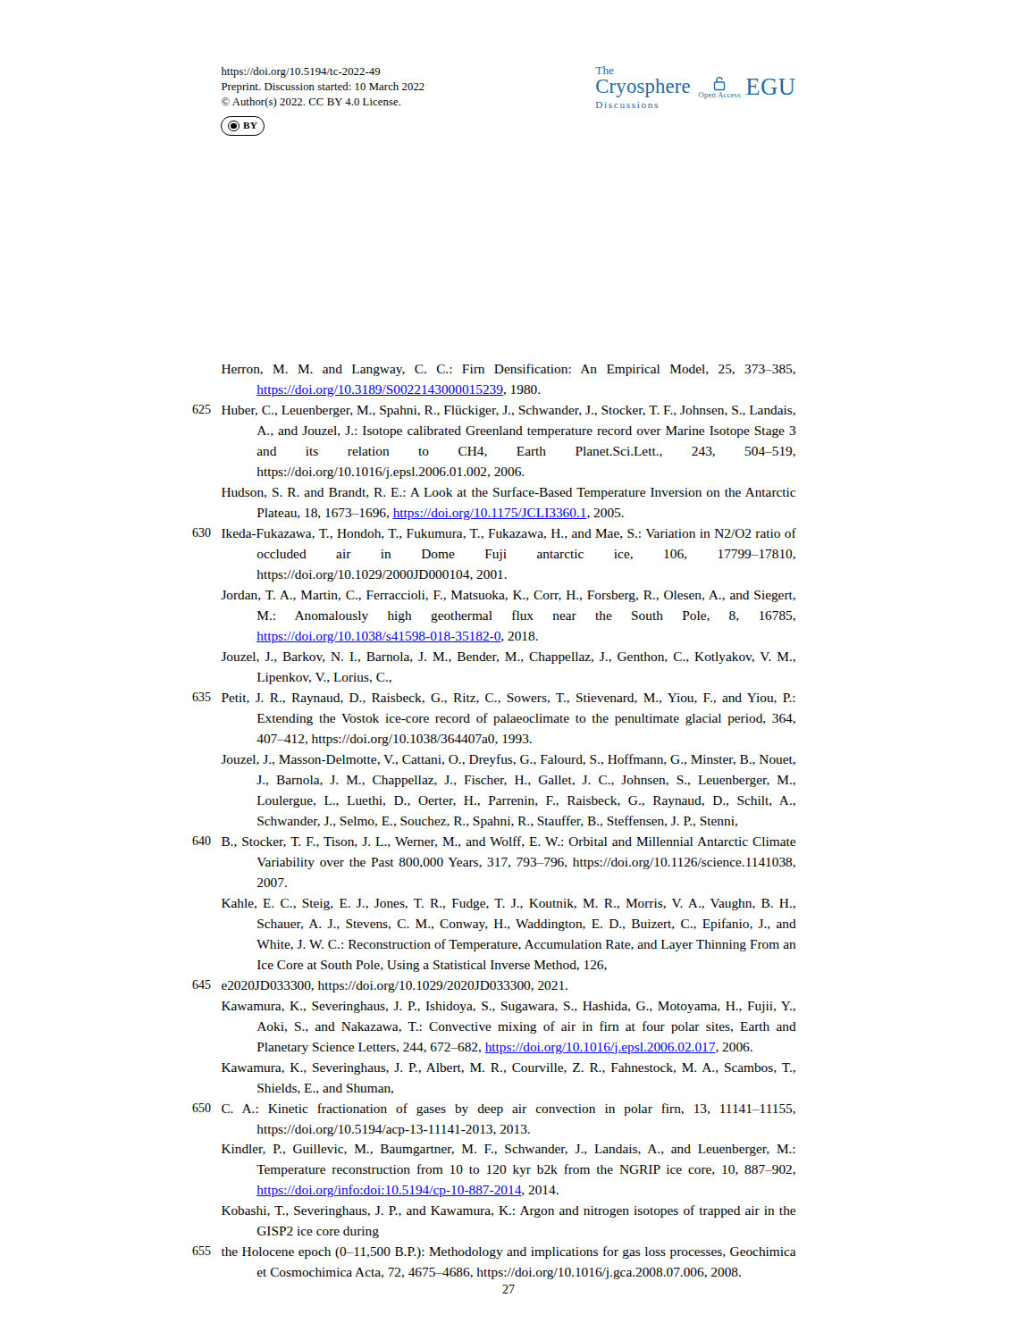https://doi.org/10.5194/tc-2022-49
Preprint. Discussion started: 10 March 2022
© Author(s) 2022. CC BY 4.0 License.
BY
The Cryosphere Discussions
Open Access
EGU
Herron, M. M. and Langway, C. C.: Firn Densification: An Empirical Model, 25, 373–385, https://doi.org/10.3189/S0022143000015239, 1980.
625 Huber, C., Leuenberger, M., Spahni, R., Flückiger, J., Schwander, J., Stocker, T. F., Johnsen, S., Landais, A., and Jouzel, J.: Isotope calibrated Greenland temperature record over Marine Isotope Stage 3 and its relation to CH4, Earth Planet.Sci.Lett., 243, 504–519, https://doi.org/10.1016/j.epsl.2006.01.002, 2006.
Hudson, S. R. and Brandt, R. E.: A Look at the Surface-Based Temperature Inversion on the Antarctic Plateau, 18, 1673–1696, https://doi.org/10.1175/JCLI3360.1, 2005.
630 Ikeda-Fukazawa, T., Hondoh, T., Fukumura, T., Fukazawa, H., and Mae, S.: Variation in N2/O2 ratio of occluded air in Dome Fuji antarctic ice, 106, 17799–17810, https://doi.org/10.1029/2000JD000104, 2001.
Jordan, T. A., Martin, C., Ferraccioli, F., Matsuoka, K., Corr, H., Forsberg, R., Olesen, A., and Siegert, M.: Anomalously high geothermal flux near the South Pole, 8, 16785, https://doi.org/10.1038/s41598-018-35182-0, 2018.
Jouzel, J., Barkov, N. I., Barnola, J. M., Bender, M., Chappellaz, J., Genthon, C., Kotlyakov, V. M., Lipenkov, V., Lorius, C.,
635 Petit, J. R., Raynaud, D., Raisbeck, G., Ritz, C., Sowers, T., Stievenard, M., Yiou, F., and Yiou, P.: Extending the Vostok ice-core record of palaeoclimate to the penultimate glacial period, 364, 407–412, https://doi.org/10.1038/364407a0, 1993.
Jouzel, J., Masson-Delmotte, V., Cattani, O., Dreyfus, G., Falourd, S., Hoffmann, G., Minster, B., Nouet, J., Barnola, J. M., Chappellaz, J., Fischer, H., Gallet, J. C., Johnsen, S., Leuenberger, M., Loulergue, L., Luethi, D., Oerter, H., Parrenin, F., Raisbeck, G., Raynaud, D., Schilt, A., Schwander, J., Selmo, E., Souchez, R., Spahni, R., Stauffer, B., Steffensen, J. P., Stenni,
640 B., Stocker, T. F., Tison, J. L., Werner, M., and Wolff, E. W.: Orbital and Millennial Antarctic Climate Variability over the Past 800,000 Years, 317, 793–796, https://doi.org/10.1126/science.1141038, 2007.
Kahle, E. C., Steig, E. J., Jones, T. R., Fudge, T. J., Koutnik, M. R., Morris, V. A., Vaughn, B. H., Schauer, A. J., Stevens, C. M., Conway, H., Waddington, E. D., Buizert, C., Epifanio, J., and White, J. W. C.: Reconstruction of Temperature, Accumulation Rate, and Layer Thinning From an Ice Core at South Pole, Using a Statistical Inverse Method, 126,
645e2020JD033300, https://doi.org/10.1029/2020JD033300, 2021.
Kawamura, K., Severinghaus, J. P., Ishidoya, S., Sugawara, S., Hashida, G., Motoyama, H., Fujii, Y., Aoki, S., and Nakazawa, T.: Convective mixing of air in firn at four polar sites, Earth and Planetary Science Letters, 244, 672–682, https://doi.org/10.1016/j.epsl.2006.02.017, 2006.
Kawamura, K., Severinghaus, J. P., Albert, M. R., Courville, Z. R., Fahnestock, M. A., Scambos, T., Shields, E., and Shuman,
650 C. A.: Kinetic fractionation of gases by deep air convection in polar firn, 13, 11141–11155, https://doi.org/10.5194/acp-13-11141-2013, 2013.
Kindler, P., Guillevic, M., Baumgartner, M. F., Schwander, J., Landais, A., and Leuenberger, M.: Temperature reconstruction from 10 to 120 kyr b2k from the NGRIP ice core, 10, 887–902, https://doi.org/info:doi:10.5194/cp-10-887-2014, 2014.
Kobashi, T., Severinghaus, J. P., and Kawamura, K.: Argon and nitrogen isotopes of trapped air in the GISP2 ice core during
655the Holocene epoch (0–11,500 B.P.): Methodology and implications for gas loss processes, Geochimica et Cosmochimica Acta, 72, 4675–4686, https://doi.org/10.1016/j.gca.2008.07.006, 2008.
27